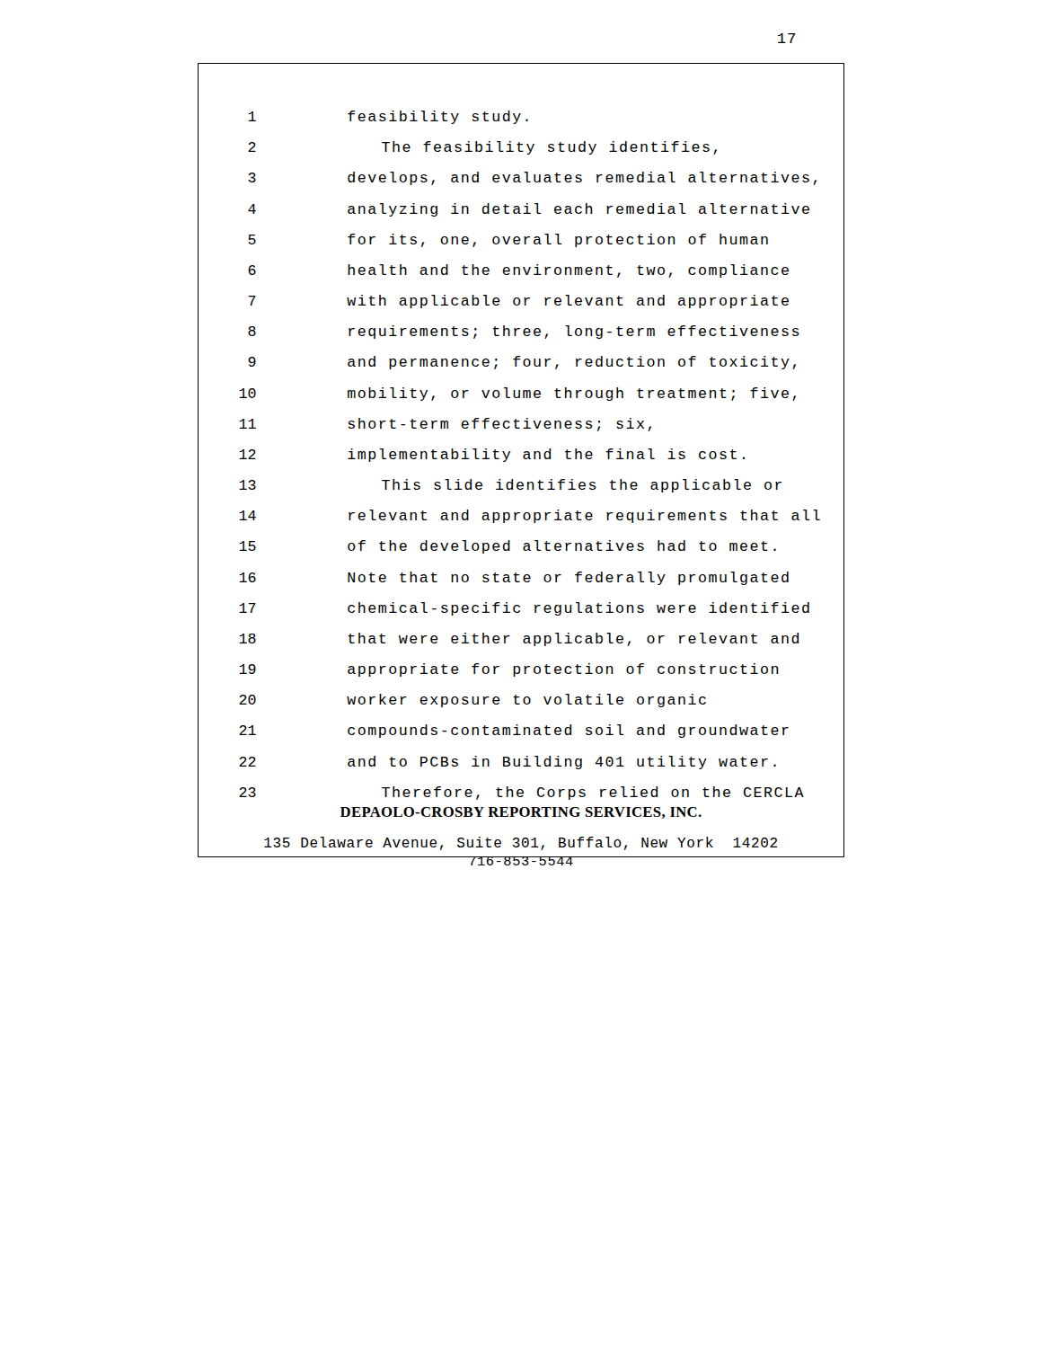17
| 1 | feasibility study. |
| 2 | The feasibility study identifies, |
| 3 | develops, and evaluates remedial alternatives, |
| 4 | analyzing in detail each remedial alternative |
| 5 | for its, one, overall protection of human |
| 6 | health and the environment, two, compliance |
| 7 | with applicable or relevant and appropriate |
| 8 | requirements; three, long-term effectiveness |
| 9 | and permanence; four, reduction of toxicity, |
| 10 | mobility, or volume through treatment; five, |
| 11 | short-term effectiveness; six, |
| 12 | implementability and the final is cost. |
| 13 | This slide identifies the applicable or |
| 14 | relevant and appropriate requirements that all |
| 15 | of the developed alternatives had to meet. |
| 16 | Note that no state or federally promulgated |
| 17 | chemical-specific regulations were identified |
| 18 | that were either applicable, or relevant and |
| 19 | appropriate for protection of construction |
| 20 | worker exposure to volatile organic |
| 21 | compounds-contaminated soil and groundwater |
| 22 | and to PCBs in Building 401 utility water. |
| 23 | Therefore, the Corps relied on the CERCLA |
DEPAOLO-CROSBY REPORTING SERVICES, INC.
135 Delaware Avenue, Suite 301, Buffalo, New York 14202
716-853-5544